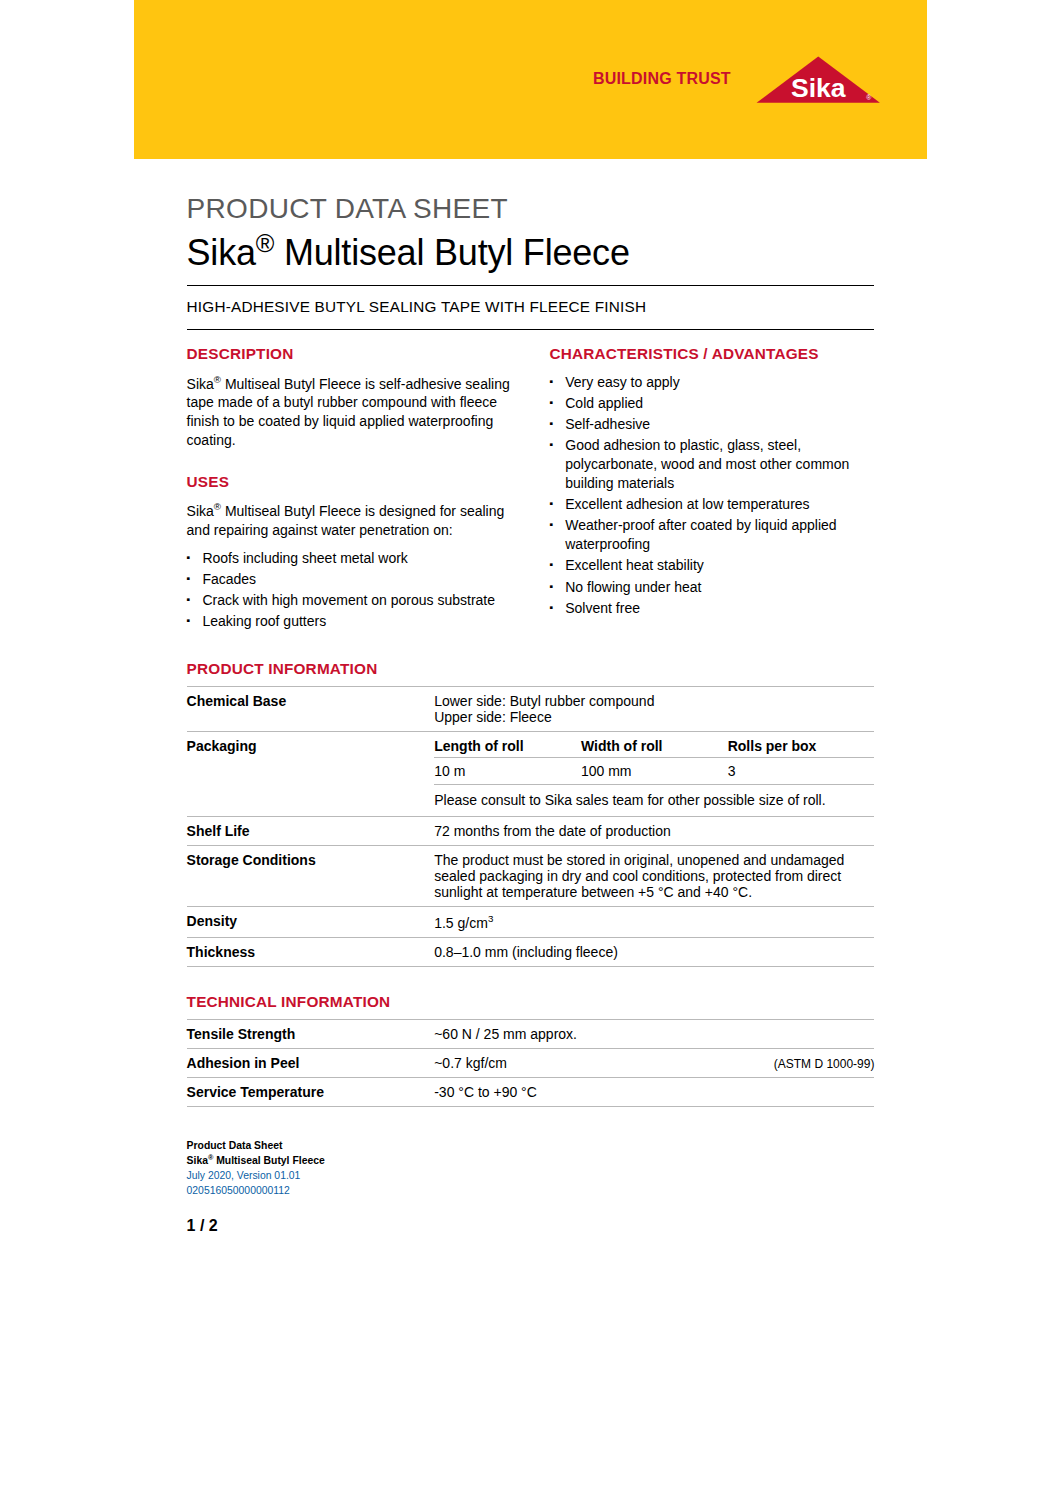BUILDING TRUST
Sika ®
PRODUCT DATA SHEET
Sika® Multiseal Butyl Fleece
HIGH-ADHESIVE BUTYL SEALING TAPE WITH FLEECE FINISH
DESCRIPTION
Sika® Multiseal Butyl Fleece is self-adhesive sealing tape made of a butyl rubber compound with fleece finish to be coated by liquid applied waterproofing coating.
USES
Sika® Multiseal Butyl Fleece is designed for sealing and repairing against water penetration on:
Roofs including sheet metal work
Facades
Crack with high movement on porous substrate
Leaking roof gutters
CHARACTERISTICS / ADVANTAGES
Very easy to apply
Cold applied
Self-adhesive
Good adhesion to plastic, glass, steel, polycarbonate, wood and most other common building materials
Excellent adhesion at low temperatures
Weather-proof after coated by liquid applied waterproofing
Excellent heat stability
No flowing under heat
Solvent free
PRODUCT INFORMATION
| Chemical Base | Lower side: Butyl rubber compound Upper side: Fleece |
| Packaging | / Length of roll / Width of roll / Rolls per box / / --- / --- / --- / / 10 m / 100 mm / 3 / Please consult to Sika sales team for other possible size of roll. |
| Shelf Life | 72 months from the date of production |
| Storage Conditions | The product must be stored in original, unopened and undamaged sealed packaging in dry and cool conditions, protected from direct sunlight at temperature between +5 °C and +40 °C. |
| Density | 1.5 g/cm 3 |
| Thickness | 0.8–1.0 mm (including fleece) |
TECHNICAL INFORMATION
| Tensile Strength | ~60 N / 25 mm approx. |
| Adhesion in Peel | ~0.7 kgf/cm (ASTM D 1000-99) |
| Service Temperature | -30 °C to +90 °C |
Product Data Sheet
Sika® Multiseal Butyl Fleece
July 2020, Version 01.01
020516050000000112
1 / 2